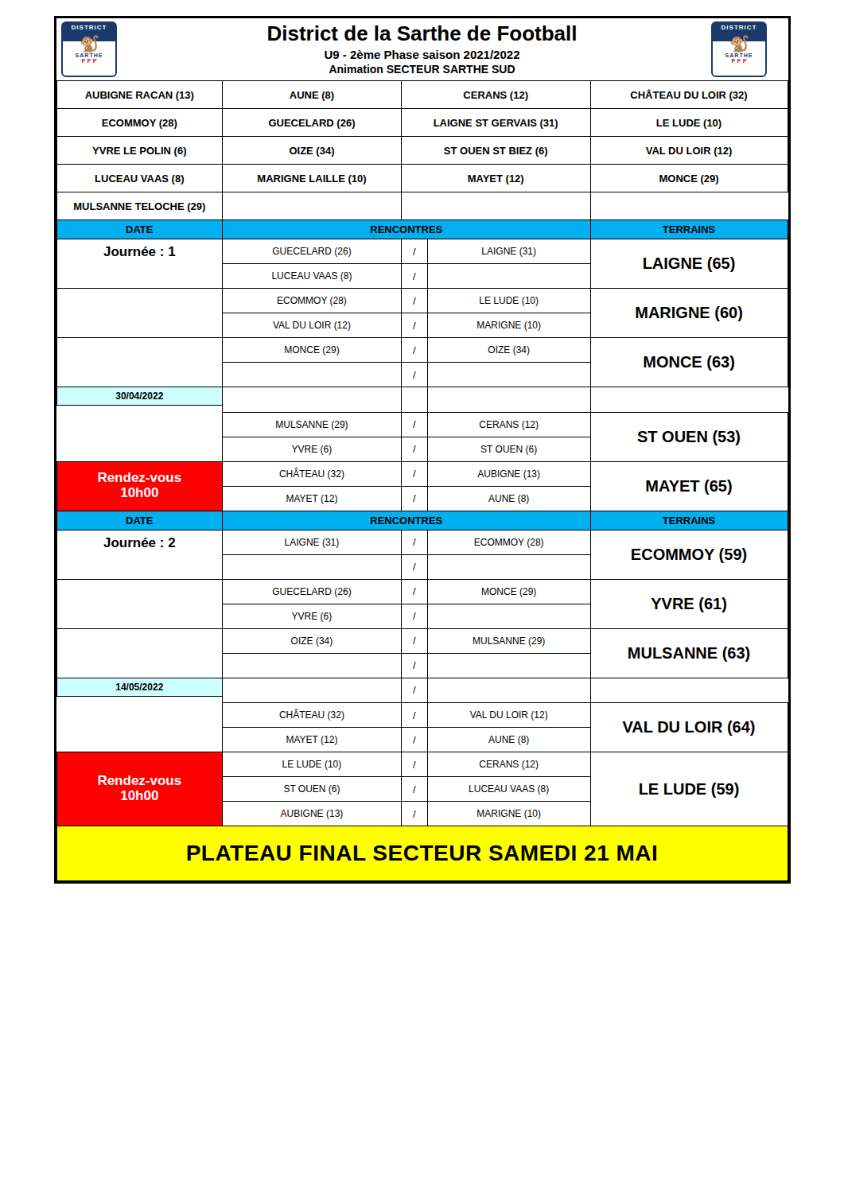| DISTRICT 🐒 SARTHE F F F | District de la Sarthe de Football U9 - 2ème Phase saison 2021/2022 Animation SECTEUR SARTHE SUD | DISTRICT 🐒 SARTHE F F F |
| AUBIGNE RACAN (13) | AUNE (8) | CERANS (12) | CHÂTEAU DU LOIR (32) |
| ECOMMOY (28) | GUECELARD (26) | LAIGNE ST GERVAIS (31) | LE LUDE (10) |
| YVRE LE POLIN (6) | OIZE (34) | ST OUEN ST BIEZ (6) | VAL DU LOIR (12) |
| LUCEAU VAAS (8) | MARIGNE LAILLE (10) | MAYET (12) | MONCE (29) |
| MULSANNE TELOCHE (29) | | | |
| DATE | RENCONTRES | TERRAINS |
| Journée : 1 | GUECELARD (26) | / | LAIGNE (31) | LAIGNE (65) |
| LUCEAU VAAS (8) | / | |
| | ECOMMOY (28) | / | LE LUDE (10) | MARIGNE (60) |
| VAL DU LOIR (12) | / | MARIGNE (10) |
| | MONCE (29) | / | OIZE (34) | MONCE (63) |
| | / | |
| 30/04/2022 | | | | |
| | MULSANNE (29) | / | CERANS (12) | ST OUEN (53) |
| YVRE (6) | / | ST OUEN (6) |
| Rendez-vous 10h00 | CHÂTEAU (32) | / | AUBIGNE (13) | MAYET (65) |
| MAYET (12) | / | AUNE (8) |
| DATE | RENCONTRES | TERRAINS |
| Journée : 2 | LAIGNE (31) | / | ECOMMOY (28) | ECOMMOY (59) |
| | / | |
| | GUECELARD (26) | / | MONCE (29) | YVRE (61) |
| YVRE (6) | / | |
| | OIZE (34) | / | MULSANNE (29) | MULSANNE (63) |
| | / | |
| 14/05/2022 | | / | | |
| | CHÂTEAU (32) | / | VAL DU LOIR (12) | VAL DU LOIR (64) |
| MAYET (12) | / | AUNE (8) |
| Rendez-vous 10h00 | LE LUDE (10) | / | CERANS (12) | LE LUDE (59) |
| ST OUEN (6) | / | LUCEAU VAAS (8) |
| AUBIGNE (13) | / | MARIGNE (10) |
| PLATEAU FINAL SECTEUR SAMEDI 21 MAI |